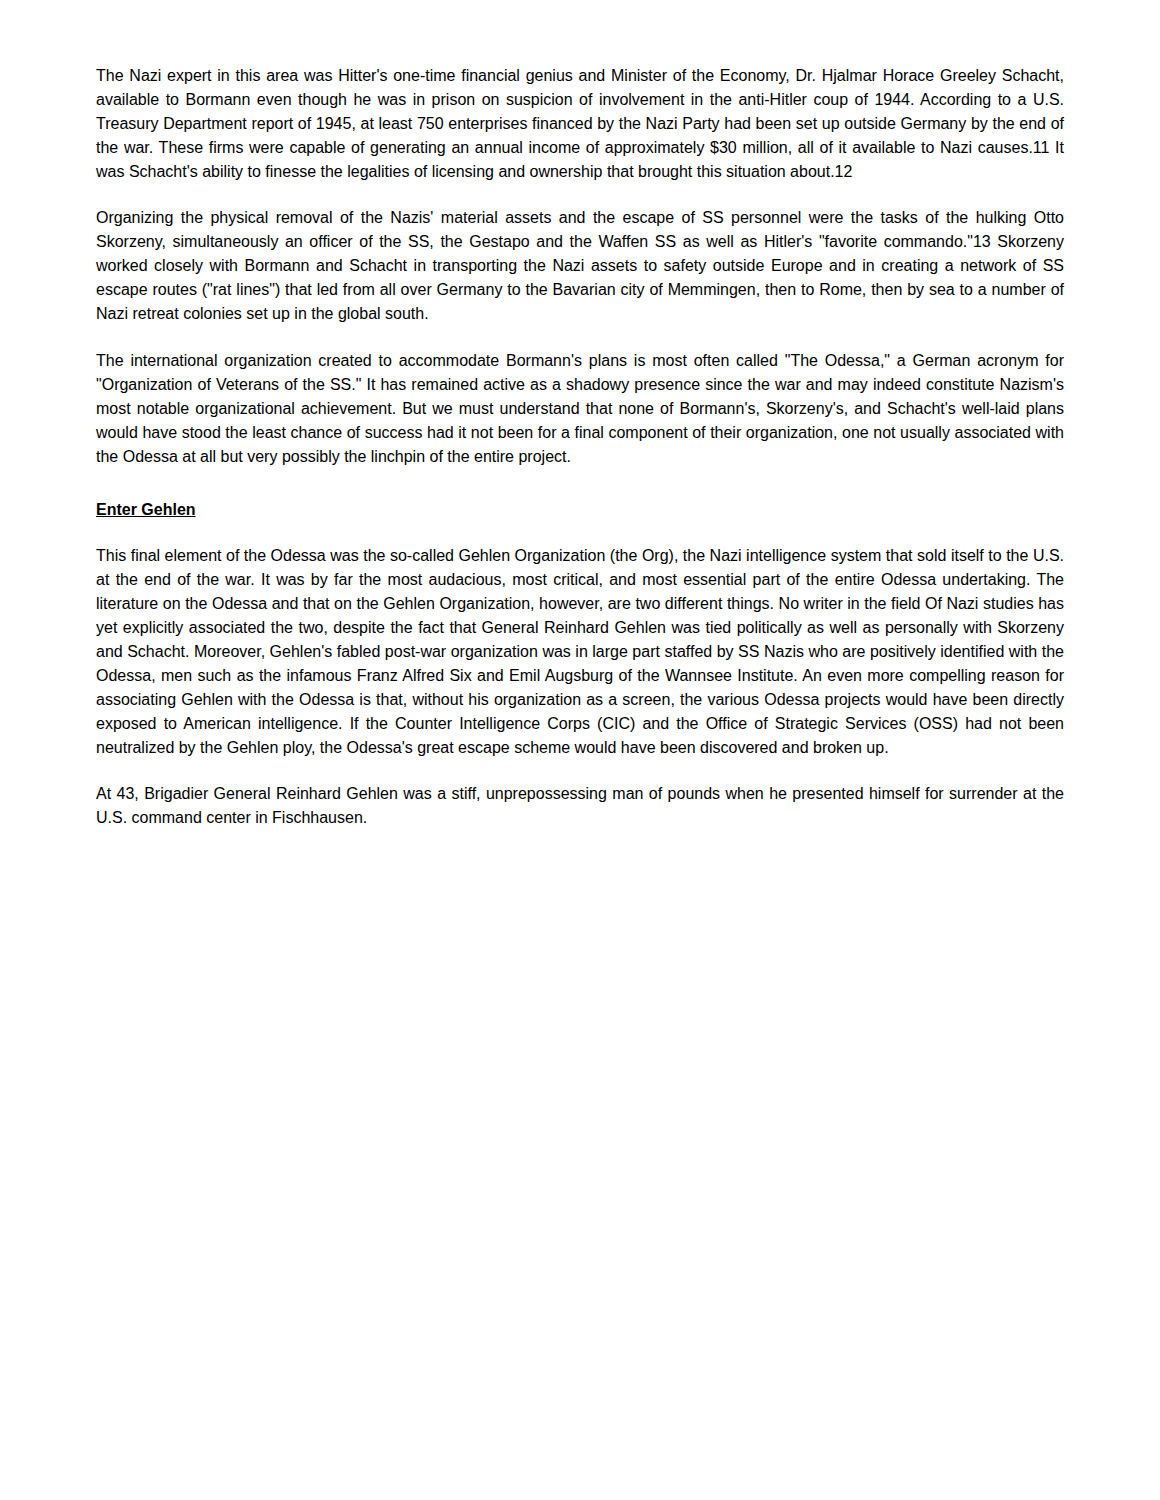The Nazi expert in this area was Hitter's one-time financial genius and Minister of the Economy, Dr. Hjalmar Horace Greeley Schacht, available to Bormann even though he was in prison on suspicion of involvement in the anti-Hitler coup of 1944. According to a U.S. Treasury Department report of 1945, at least 750 enterprises financed by the Nazi Party had been set up outside Germany by the end of the war. These firms were capable of generating an annual income of approximately $30 million, all of it available to Nazi causes.11 It was Schacht's ability to finesse the legalities of licensing and ownership that brought this situation about.12
Organizing the physical removal of the Nazis' material assets and the escape of SS personnel were the tasks of the hulking Otto Skorzeny, simultaneously an officer of the SS, the Gestapo and the Waffen SS as well as Hitler's "favorite commando."13 Skorzeny worked closely with Bormann and Schacht in transporting the Nazi assets to safety outside Europe and in creating a network of SS escape routes ("rat lines") that led from all over Germany to the Bavarian city of Memmingen, then to Rome, then by sea to a number of Nazi retreat colonies set up in the global south.
The international organization created to accommodate Bormann's plans is most often called "The Odessa," a German acronym for "Organization of Veterans of the SS." It has remained active as a shadowy presence since the war and may indeed constitute Nazism's most notable organizational achievement. But we must understand that none of Bormann's, Skorzeny's, and Schacht's well-laid plans would have stood the least chance of success had it not been for a final component of their organization, one not usually associated with the Odessa at all but very possibly the linchpin of the entire project.
Enter Gehlen
This final element of the Odessa was the so-called Gehlen Organization (the Org), the Nazi intelligence system that sold itself to the U.S. at the end of the war. It was by far the most audacious, most critical, and most essential part of the entire Odessa undertaking. The literature on the Odessa and that on the Gehlen Organization, however, are two different things. No writer in the field Of Nazi studies has yet explicitly associated the two, despite the fact that General Reinhard Gehlen was tied politically as well as personally with Skorzeny and Schacht. Moreover, Gehlen's fabled post-war organization was in large part staffed by SS Nazis who are positively identified with the Odessa, men such as the infamous Franz Alfred Six and Emil Augsburg of the Wannsee Institute. An even more compelling reason for associating Gehlen with the Odessa is that, without his organization as a screen, the various Odessa projects would have been directly exposed to American intelligence. If the Counter Intelligence Corps (CIC) and the Office of Strategic Services (OSS) had not been neutralized by the Gehlen ploy, the Odessa's great escape scheme would have been discovered and broken up.
At 43, Brigadier General Reinhard Gehlen was a stiff, unprepossessing man of pounds when he presented himself for surrender at the U.S. command center in Fischhausen.